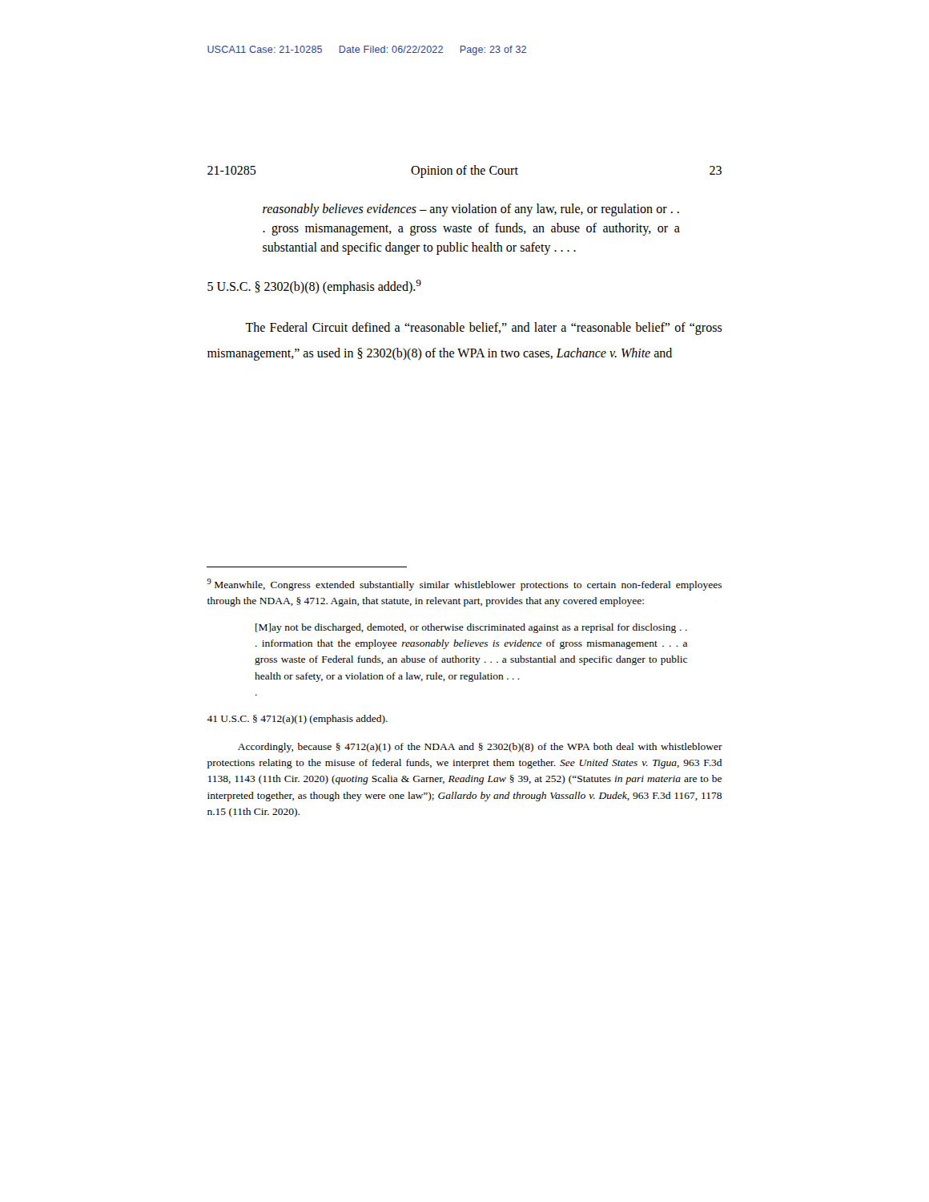USCA11 Case: 21-10285 Date Filed: 06/22/2022 Page: 23 of 32
21-10285
Opinion of the Court
23
reasonably believes evidences – any violation of any law, rule, or regulation or . . . gross mismanagement, a gross waste of funds, an abuse of authority, or a substantial and specific danger to public health or safety . . . .
5 U.S.C. § 2302(b)(8) (emphasis added).9
The Federal Circuit defined a “reasonable belief,” and later a “reasonable belief” of “gross mismanagement,” as used in § 2302(b)(8) of the WPA in two cases, Lachance v. White and
9Meanwhile, Congress extended substantially similar whistleblower protections to certain non-federal employees through the NDAA, § 4712. Again, that statute, in relevant part, provides that any covered employee:
[M]ay not be discharged, demoted, or otherwise discriminated against as a reprisal for disclosing . . . information that the employee reasonably believes is evidence of gross mismanagement . . . a gross waste of Federal funds, an abuse of authority . . . a substantial and specific danger to public health or safety, or a violation of a law, rule, or regulation . . .
.
41 U.S.C. § 4712(a)(1) (emphasis added).
Accordingly, because § 4712(a)(1) of the NDAA and § 2302(b)(8) of the WPA both deal with whistleblower protections relating to the misuse of federal funds, we interpret them together. See United States v. Tigua, 963 F.3d 1138, 1143 (11th Cir. 2020) (quoting Scalia & Garner, Reading Law § 39, at 252) (“Statutes in pari materia are to be interpreted together, as though they were one law”); Gallardo by and through Vassallo v. Dudek, 963 F.3d 1167, 1178 n.15 (11th Cir. 2020).